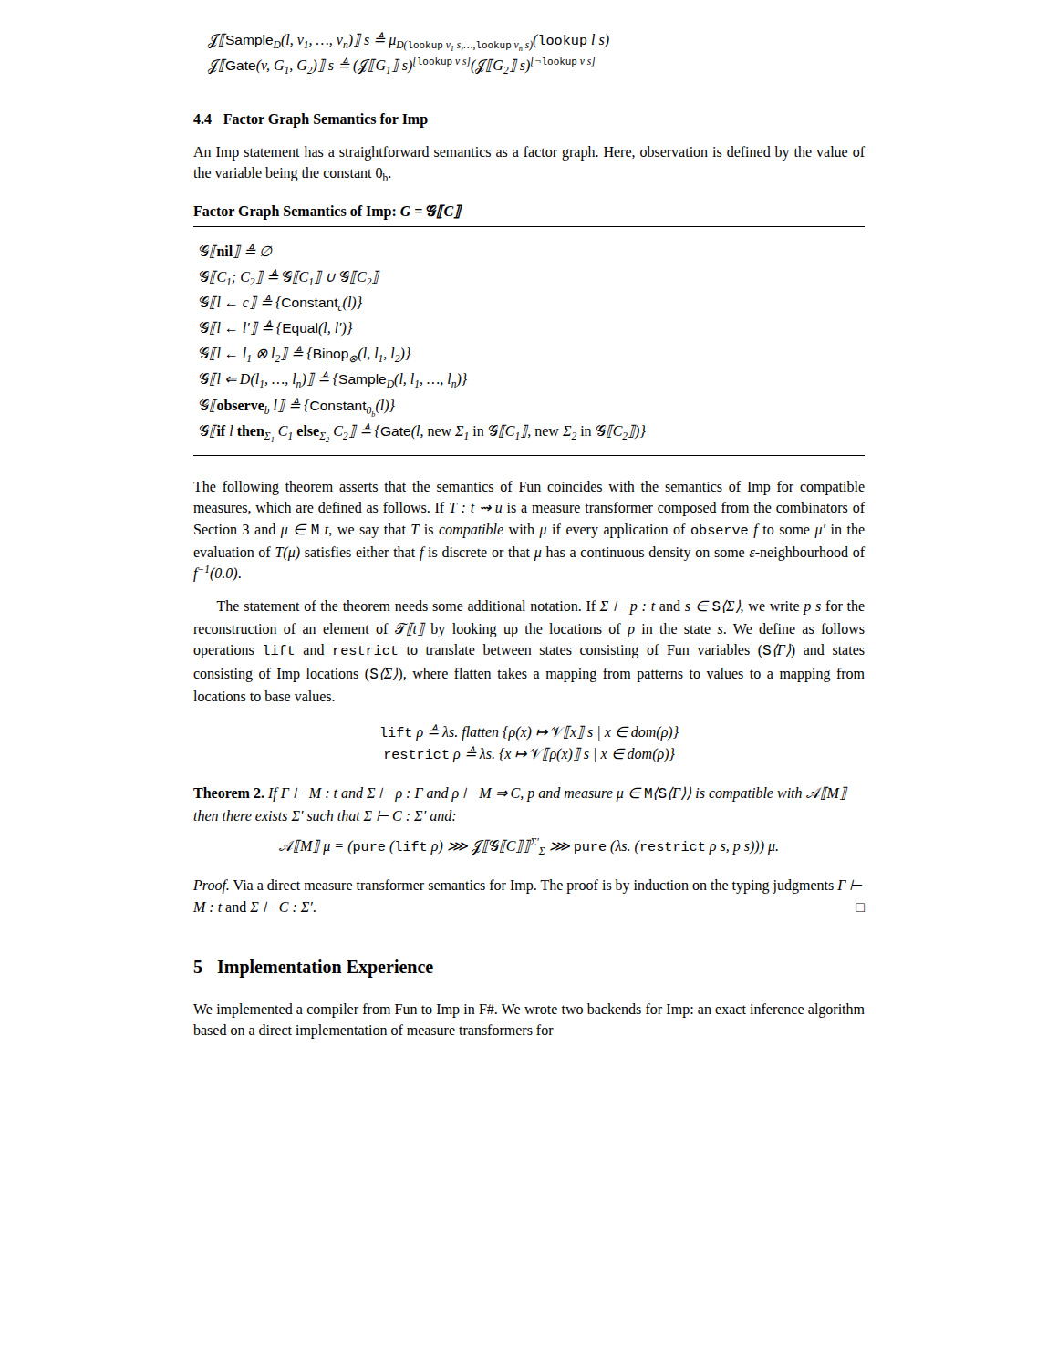𝒥⟦SampleD(l, v1, …, vn)⟧ s ≜ μD(lookup v1 s,…,lookup vn s)(lookup l s)
𝒥⟦Gate(v, G1, G2)⟧ s ≜ (𝒥⟦G1⟧ s)[lookup v s](𝒥⟦G2⟧ s)[¬lookup v s]
4.4 Factor Graph Semantics for Imp
An Imp statement has a straightforward semantics as a factor graph. Here, observation is defined by the value of the variable being the constant 0b.
Factor Graph Semantics of Imp: G = 𝒢⟦C⟧
𝒢⟦nil⟧ ≜ ∅
𝒢⟦C1; C2⟧ ≜ 𝒢⟦C1⟧ ∪ 𝒢⟦C2⟧
𝒢⟦l ← c⟧ ≜ {Constantc(l)}
𝒢⟦l ← l′⟧ ≜ {Equal(l, l′)}
𝒢⟦l ← l1 ⊗ l2⟧ ≜ {Binop⊗(l, l1, l2)}
𝒢⟦l ⇐ D(l1, …, ln)⟧ ≜ {SampleD(l, l1, …, ln)}
𝒢⟦observeb l⟧ ≜ {Constant0b(l)}
𝒢⟦if l thenΣ1 C1 elseΣ2 C2⟧ ≜ {Gate(l, new Σ1 in 𝒢⟦C1⟧, new Σ2 in 𝒢⟦C2⟧)}
The following theorem asserts that the semantics of Fun coincides with the semantics of Imp for compatible measures, which are defined as follows. If T : t ⇝ u is a measure transformer composed from the combinators of Section 3 and μ ∈ M t, we say that T is compatible with μ if every application of observe f to some μ′ in the evaluation of T(μ) satisfies either that f is discrete or that μ has a continuous density on some ε-neighbourhood of f−1(0.0).
The statement of the theorem needs some additional notation. If Σ ⊢ p : t and s ∈ S⟨Σ⟩, we write p s for the reconstruction of an element of 𝒯⟦t⟧ by looking up the locations of p in the state s. We define as follows operations lift and restrict to translate between states consisting of Fun variables (S⟨Γ⟩) and states consisting of Imp locations (S⟨Σ⟩), where flatten takes a mapping from patterns to values to a mapping from locations to base values.
lift ρ ≜ λs. flatten {ρ(x) ↦ 𝒱⟦x⟧ s | x ∈ dom(ρ)}
restrict ρ ≜ λs. {x ↦ 𝒱⟦ρ(x)⟧ s | x ∈ dom(ρ)}
Theorem 2. If Γ ⊢ M : t and Σ ⊢ ρ : Γ and ρ ⊢ M ⇒ C, p and measure μ ∈ M⟨S⟨Γ⟩⟩ is compatible with 𝒜⟦M⟧ then there exists Σ′ such that Σ ⊢ C : Σ′ and:
𝒜⟦M⟧ μ = (pure (lift ρ) ⋙ 𝒥⟦𝒢⟦C⟧⟧Σ′Σ ⋙ pure (λs. (restrict ρ s, p s))) μ.
Proof. Via a direct measure transformer semantics for Imp. The proof is by induction on the typing judgments Γ ⊢ M : t and Σ ⊢ C : Σ′. □
5 Implementation Experience
We implemented a compiler from Fun to Imp in F#. We wrote two backends for Imp: an exact inference algorithm based on a direct implementation of measure transformers for